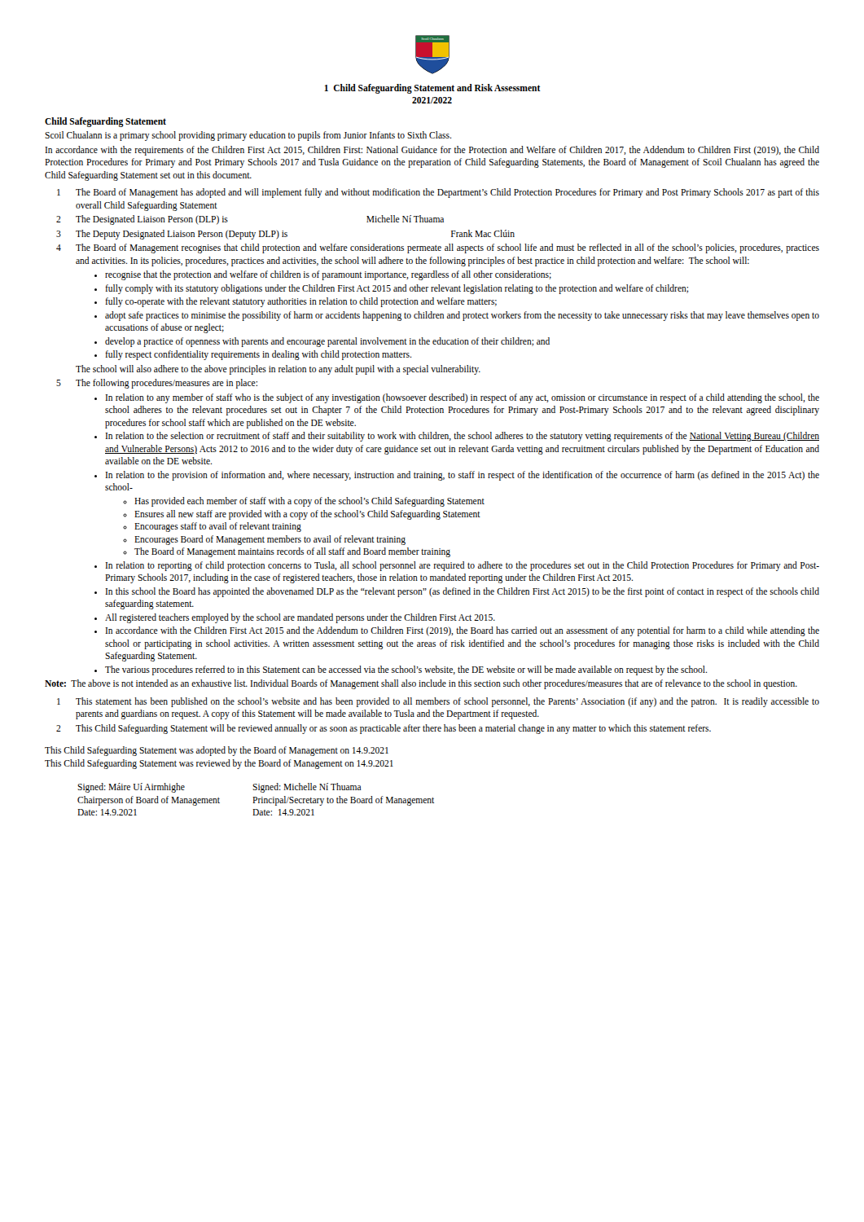Scoil Chualann
1 Child Safeguarding Statement and Risk Assessment
2021/2022
Child Safeguarding Statement
Scoil Chualann is a primary school providing primary education to pupils from Junior Infants to Sixth Class.
In accordance with the requirements of the Children First Act 2015, Children First: National Guidance for the Protection and Welfare of Children 2017, the Addendum to Children First (2019), the Child Protection Procedures for Primary and Post Primary Schools 2017 and Tusla Guidance on the preparation of Child Safeguarding Statements, the Board of Management of Scoil Chualann has agreed the Child Safeguarding Statement set out in this document.
The Board of Management has adopted and will implement fully and without modification the Department’s Child Protection Procedures for Primary and Post Primary Schools 2017 as part of this overall Child Safeguarding Statement
The Designated Liaison Person (DLP) is Michelle Ní Thuama
The Deputy Designated Liaison Person (Deputy DLP) is Frank Mac Clúin
The Board of Management recognises that child protection and welfare considerations permeate all aspects of school life and must be reflected in all of the school’s policies, procedures, practices and activities. In its policies, procedures, practices and activities, the school will adhere to the following principles of best practice in child protection and welfare: The school will:
recognise that the protection and welfare of children is of paramount importance, regardless of all other considerations;
fully comply with its statutory obligations under the Children First Act 2015 and other relevant legislation relating to the protection and welfare of children;
fully co-operate with the relevant statutory authorities in relation to child protection and welfare matters;
adopt safe practices to minimise the possibility of harm or accidents happening to children and protect workers from the necessity to take unnecessary risks that may leave themselves open to accusations of abuse or neglect;
develop a practice of openness with parents and encourage parental involvement in the education of their children; and
fully respect confidentiality requirements in dealing with child protection matters.
The school will also adhere to the above principles in relation to any adult pupil with a special vulnerability.
The following procedures/measures are in place:
In relation to any member of staff who is the subject of any investigation (howsoever described) in respect of any act, omission or circumstance in respect of a child attending the school, the school adheres to the relevant procedures set out in Chapter 7 of the Child Protection Procedures for Primary and Post-Primary Schools 2017 and to the relevant agreed disciplinary procedures for school staff which are published on the DE website.
In relation to the selection or recruitment of staff and their suitability to work with children, the school adheres to the statutory vetting requirements of the National Vetting Bureau (Children and Vulnerable Persons) Acts 2012 to 2016 and to the wider duty of care guidance set out in relevant Garda vetting and recruitment circulars published by the Department of Education and available on the DE website.
In relation to the provision of information and, where necessary, instruction and training, to staff in respect of the identification of the occurrence of harm (as defined in the 2015 Act) the school-
Has provided each member of staff with a copy of the school’s Child Safeguarding Statement
Ensures all new staff are provided with a copy of the school’s Child Safeguarding Statement
Encourages staff to avail of relevant training
Encourages Board of Management members to avail of relevant training
The Board of Management maintains records of all staff and Board member training
In relation to reporting of child protection concerns to Tusla, all school personnel are required to adhere to the procedures set out in the Child Protection Procedures for Primary and Post-Primary Schools 2017, including in the case of registered teachers, those in relation to mandated reporting under the Children First Act 2015.
In this school the Board has appointed the abovenamed DLP as the “relevant person” (as defined in the Children First Act 2015) to be the first point of contact in respect of the schools child safeguarding statement.
All registered teachers employed by the school are mandated persons under the Children First Act 2015.
In accordance with the Children First Act 2015 and the Addendum to Children First (2019), the Board has carried out an assessment of any potential for harm to a child while attending the school or participating in school activities. A written assessment setting out the areas of risk identified and the school’s procedures for managing those risks is included with the Child Safeguarding Statement.
The various procedures referred to in this Statement can be accessed via the school’s website, the DE website or will be made available on request by the school.
Note: The above is not intended as an exhaustive list. Individual Boards of Management shall also include in this section such other procedures/measures that are of relevance to the school in question.
This statement has been published on the school’s website and has been provided to all members of school personnel, the Parents’ Association (if any) and the patron. It is readily accessible to parents and guardians on request. A copy of this Statement will be made available to Tusla and the Department if requested.
This Child Safeguarding Statement will be reviewed annually or as soon as practicable after there has been a material change in any matter to which this statement refers.
This Child Safeguarding Statement was adopted by the Board of Management on 14.9.2021
This Child Safeguarding Statement was reviewed by the Board of Management on 14.9.2021
| Signed: Máire Uí Airmhighe | Signed: Michelle Ní Thuama |
| Chairperson of Board of Management | Principal/Secretary to the Board of Management |
| Date: 14.9.2021 | Date: 14.9.2021 |